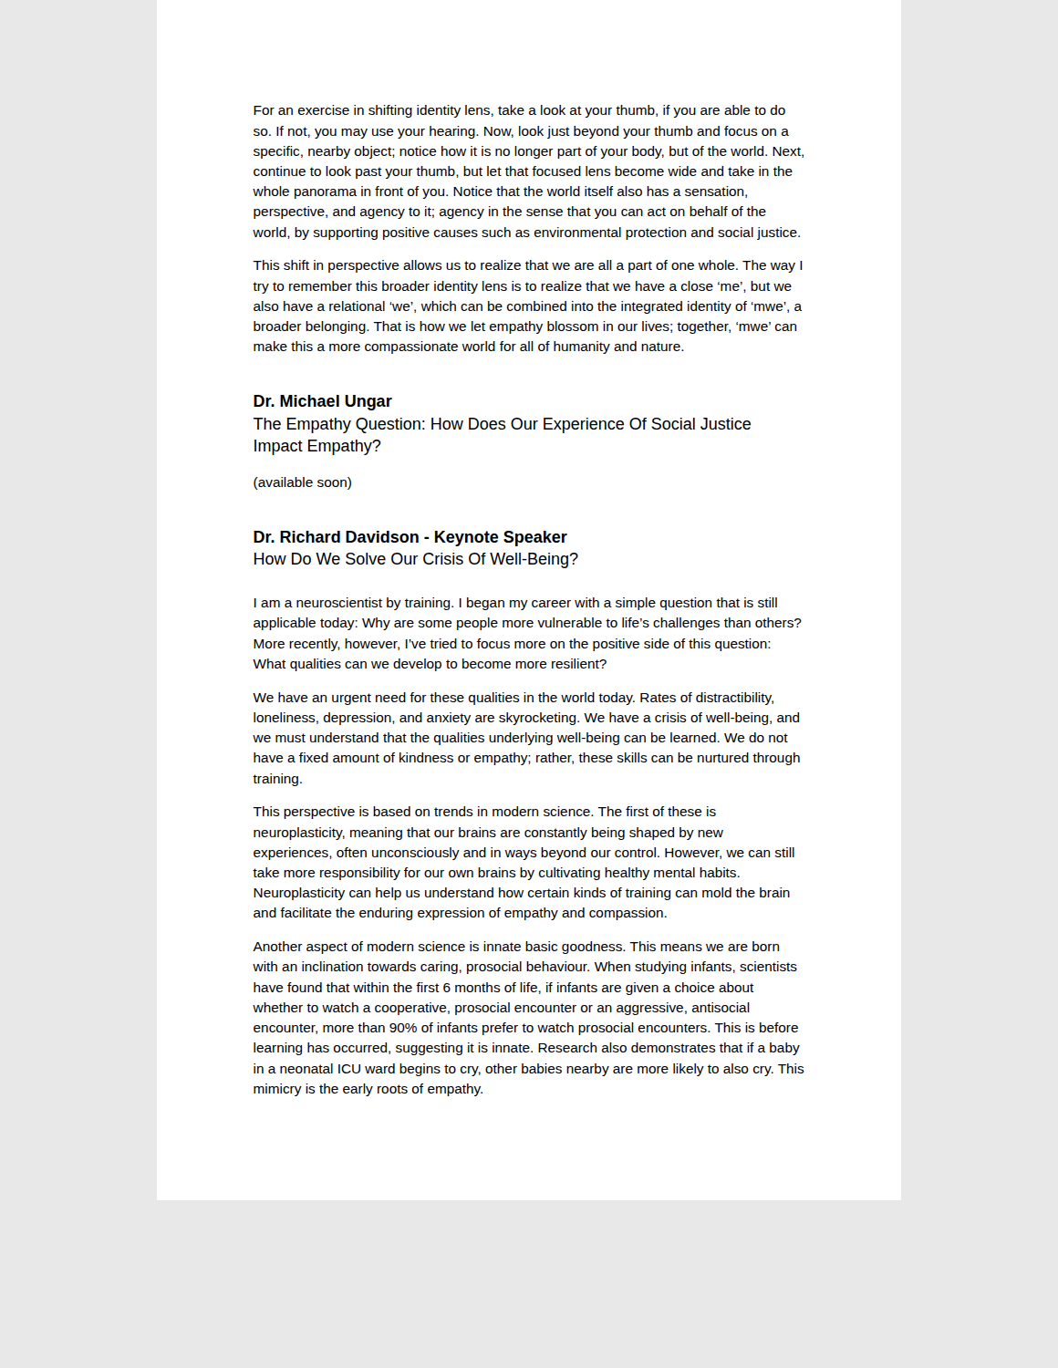For an exercise in shifting identity lens, take a look at your thumb, if you are able to do so. If not, you may use your hearing. Now, look just beyond your thumb and focus on a specific, nearby object; notice how it is no longer part of your body, but of the world. Next, continue to look past your thumb, but let that focused lens become wide and take in the whole panorama in front of you. Notice that the world itself also has a sensation, perspective, and agency to it; agency in the sense that you can act on behalf of the world, by supporting positive causes such as environmental protection and social justice.
This shift in perspective allows us to realize that we are all a part of one whole. The way I try to remember this broader identity lens is to realize that we have a close ‘me’, but we also have a relational ‘we’, which can be combined into the integrated identity of ‘mwe’, a broader belonging. That is how we let empathy blossom in our lives; together, ‘mwe’ can make this a more compassionate world for all of humanity and nature.
Dr. Michael Ungar
The Empathy Question: How Does Our Experience Of Social Justice Impact Empathy?
(available soon)
Dr. Richard Davidson - Keynote Speaker
How Do We Solve Our Crisis Of Well-Being?
I am a neuroscientist by training. I began my career with a simple question that is still applicable today: Why are some people more vulnerable to life’s challenges than others? More recently, however, I’ve tried to focus more on the positive side of this question: What qualities can we develop to become more resilient?
We have an urgent need for these qualities in the world today. Rates of distractibility, loneliness, depression, and anxiety are skyrocketing. We have a crisis of well-being, and we must understand that the qualities underlying well-being can be learned. We do not have a fixed amount of kindness or empathy; rather, these skills can be nurtured through training.
This perspective is based on trends in modern science. The first of these is neuroplasticity, meaning that our brains are constantly being shaped by new experiences, often unconsciously and in ways beyond our control. However, we can still take more responsibility for our own brains by cultivating healthy mental habits. Neuroplasticity can help us understand how certain kinds of training can mold the brain and facilitate the enduring expression of empathy and compassion.
Another aspect of modern science is innate basic goodness. This means we are born with an inclination towards caring, prosocial behaviour. When studying infants, scientists have found that within the first 6 months of life, if infants are given a choice about whether to watch a cooperative, prosocial encounter or an aggressive, antisocial encounter, more than 90% of infants prefer to watch prosocial encounters. This is before learning has occurred, suggesting it is innate. Research also demonstrates that if a baby in a neonatal ICU ward begins to cry, other babies nearby are more likely to also cry. This mimicry is the early roots of empathy.